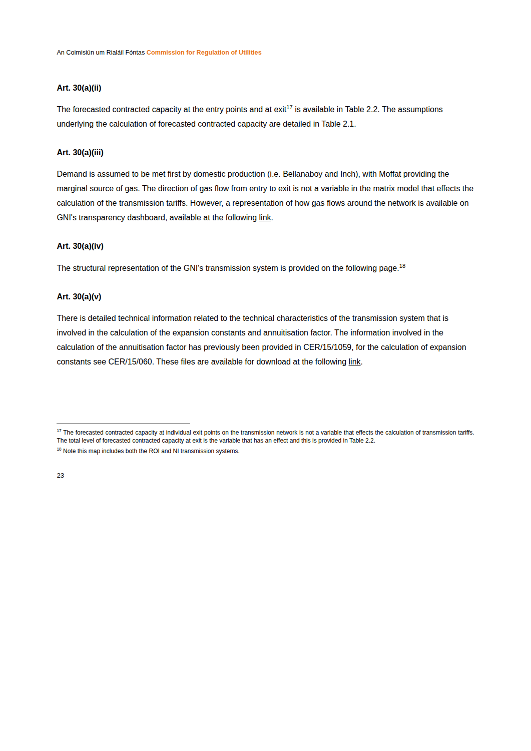An Coimisiún um Rialáil Fóntas Commission for Regulation of Utilities
Art. 30(a)(ii)
The forecasted contracted capacity at the entry points and at exit17 is available in Table 2.2. The assumptions underlying the calculation of forecasted contracted capacity are detailed in Table 2.1.
Art. 30(a)(iii)
Demand is assumed to be met first by domestic production (i.e. Bellanaboy and Inch), with Moffat providing the marginal source of gas. The direction of gas flow from entry to exit is not a variable in the matrix model that effects the calculation of the transmission tariffs. However, a representation of how gas flows around the network is available on GNI's transparency dashboard, available at the following link.
Art. 30(a)(iv)
The structural representation of the GNI's transmission system is provided on the following page.18
Art. 30(a)(v)
There is detailed technical information related to the technical characteristics of the transmission system that is involved in the calculation of the expansion constants and annuitisation factor. The information involved in the calculation of the annuitisation factor has previously been provided in CER/15/1059, for the calculation of expansion constants see CER/15/060. These files are available for download at the following link.
17 The forecasted contracted capacity at individual exit points on the transmission network is not a variable that effects the calculation of transmission tariffs. The total level of forecasted contracted capacity at exit is the variable that has an effect and this is provided in Table 2.2.
18 Note this map includes both the ROI and NI transmission systems.
23